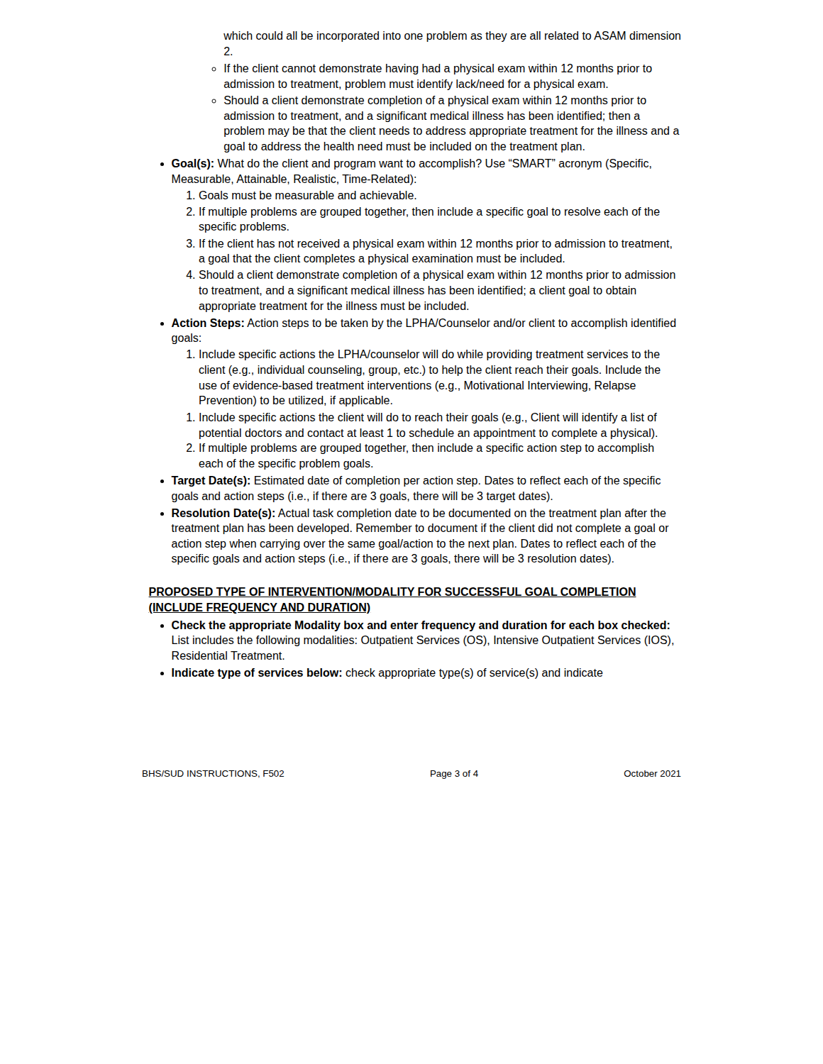which could all be incorporated into one problem as they are all related to ASAM dimension 2.
If the client cannot demonstrate having had a physical exam within 12 months prior to admission to treatment, problem must identify lack/need for a physical exam.
Should a client demonstrate completion of a physical exam within 12 months prior to admission to treatment, and a significant medical illness has been identified; then a problem may be that the client needs to address appropriate treatment for the illness and a goal to address the health need must be included on the treatment plan.
Goal(s): What do the client and program want to accomplish? Use “SMART” acronym (Specific, Measurable, Attainable, Realistic, Time-Related):
Goals must be measurable and achievable.
If multiple problems are grouped together, then include a specific goal to resolve each of the specific problems.
If the client has not received a physical exam within 12 months prior to admission to treatment, a goal that the client completes a physical examination must be included.
Should a client demonstrate completion of a physical exam within 12 months prior to admission to treatment, and a significant medical illness has been identified; a client goal to obtain appropriate treatment for the illness must be included.
Action Steps: Action steps to be taken by the LPHA/Counselor and/or client to accomplish identified goals:
Include specific actions the LPHA/counselor will do while providing treatment services to the client (e.g., individual counseling, group, etc.) to help the client reach their goals. Include the use of evidence-based treatment interventions (e.g., Motivational Interviewing, Relapse Prevention) to be utilized, if applicable.
Include specific actions the client will do to reach their goals (e.g., Client will identify a list of potential doctors and contact at least 1 to schedule an appointment to complete a physical).
If multiple problems are grouped together, then include a specific action step to accomplish each of the specific problem goals.
Target Date(s): Estimated date of completion per action step. Dates to reflect each of the specific goals and action steps (i.e., if there are 3 goals, there will be 3 target dates).
Resolution Date(s): Actual task completion date to be documented on the treatment plan after the treatment plan has been developed. Remember to document if the client did not complete a goal or action step when carrying over the same goal/action to the next plan. Dates to reflect each of the specific goals and action steps (i.e., if there are 3 goals, there will be 3 resolution dates).
PROPOSED TYPE OF INTERVENTION/MODALITY FOR SUCCESSFUL GOAL COMPLETION (INCLUDE FREQUENCY AND DURATION)
Check the appropriate Modality box and enter frequency and duration for each box checked: List includes the following modalities: Outpatient Services (OS), Intensive Outpatient Services (IOS), Residential Treatment.
Indicate type of services below: check appropriate type(s) of service(s) and indicate
BHS/SUD INSTRUCTIONS, F502
Page 3 of 4
October 2021